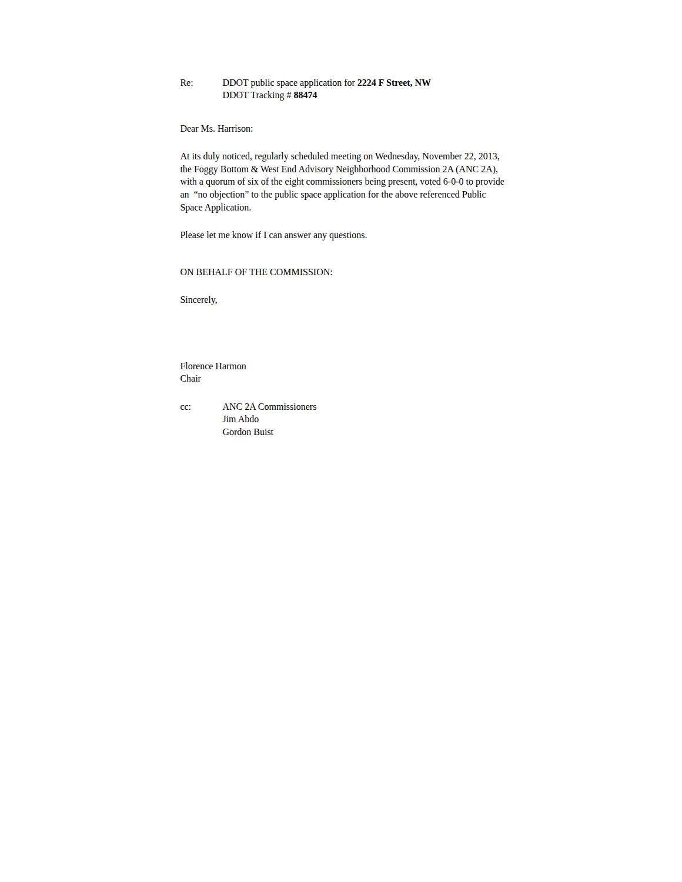| Re: | DDOT public space application for 2224 F Street, NW |
| | DDOT Tracking # 88474 |
Dear Ms. Harrison:
At its duly noticed, regularly scheduled meeting on Wednesday, November 22, 2013, the Foggy Bottom & West End Advisory Neighborhood Commission 2A (ANC 2A), with a quorum of six of the eight commissioners being present, voted 6-0-0 to provide an “no objection” to the public space application for the above referenced Public Space Application.
Please let me know if I can answer any questions.
ON BEHALF OF THE COMMISSION:
Sincerely,
Florence Harmon
Chair
| cc: | ANC 2A Commissioners Jim Abdo Gordon Buist |